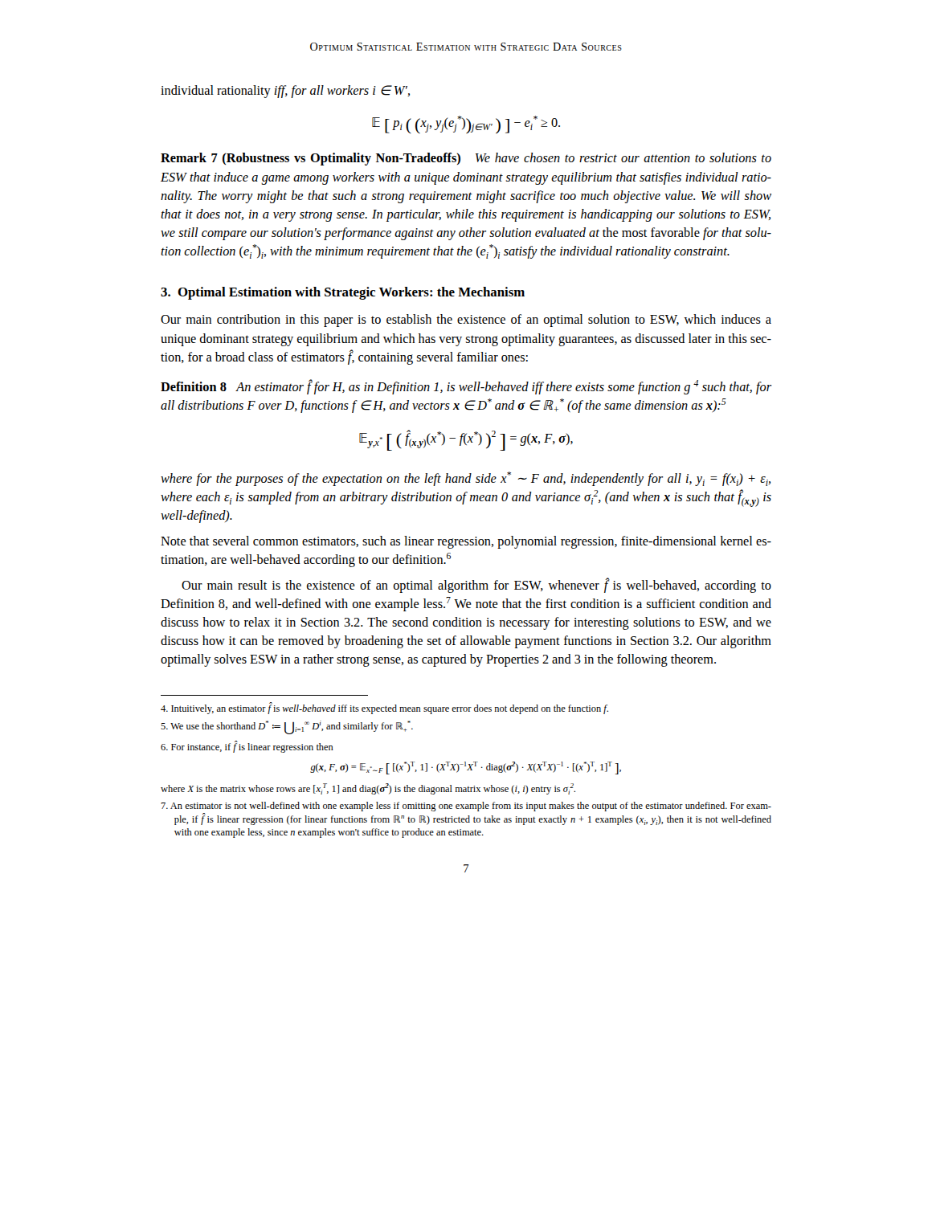Optimum Statistical Estimation with Strategic Data Sources
individual rationality iff, for all workers i ∈ W′,
𝔼 [ pi ( (xj, yj(ej*))j∈W′ ) ] − ei* ≥ 0.
Remark 7 (Robustness vs Optimality Non-Tradeoffs) We have chosen to restrict our attention to solutions to ESW that induce a game among workers with a unique dominant strategy equilibrium that satisfies individual rationality. The worry might be that such a strong requirement might sacrifice too much objective value. We will show that it does not, in a very strong sense. In particular, while this requirement is handicapping our solutions to ESW, we still compare our solution's performance against any other solution evaluated at the most favorable for that solution collection (ei*)i, with the minimum requirement that the (ei*)i satisfy the individual rationality constraint.
3. Optimal Estimation with Strategic Workers: the Mechanism
Our main contribution in this paper is to establish the existence of an optimal solution to ESW, which induces a unique dominant strategy equilibrium and which has very strong optimality guarantees, as discussed later in this section, for a broad class of estimators f̂, containing several familiar ones:
Definition 8 An estimator f̂ for H, as in Definition 1, is well-behaved iff there exists some function g 4 such that, for all distributions F over D, functions f ∈ H, and vectors x ∈ D* and σ ∈ ℝ+* (of the same dimension as x):5
𝔼y,x* [ ( f̂(x,y)(x*) − f(x*) )2 ] = g(x, F, σ),
where for the purposes of the expectation on the left hand side x* ∼ F and, independently for all i, yi = f(xi) + εi, where each εi is sampled from an arbitrary distribution of mean 0 and variance σi2, (and when x is such that f̂(x,y) is well-defined).
Note that several common estimators, such as linear regression, polynomial regression, finite-dimensional kernel estimation, are well-behaved according to our definition.6
Our main result is the existence of an optimal algorithm for ESW, whenever f̂ is well-behaved, according to Definition 8, and well-defined with one example less.7 We note that the first condition is a sufficient condition and discuss how to relax it in Section 3.2. The second condition is necessary for interesting solutions to ESW, and we discuss how it can be removed by broadening the set of allowable payment functions in Section 3.2. Our algorithm optimally solves ESW in a rather strong sense, as captured by Properties 2 and 3 in the following theorem.
4. Intuitively, an estimator f̂ is well-behaved iff its expected mean square error does not depend on the function f.
5. We use the shorthand D* ≔ ⋃i=1∞ Di, and similarly for ℝ+*.
6. For instance, if f̂ is linear regression then
g(x, F, σ) = 𝔼x*∼F [ [(x*)T, 1] · (XTX)−1XT · diag(σ2) · X(XTX)−1 · [(x*)T, 1]T ],
where X is the matrix whose rows are [xiT, 1] and diag(σ2) is the diagonal matrix whose (i, i) entry is σi2.
7. An estimator is not well-defined with one example less if omitting one example from its input makes the output of the estimator undefined. For example, if f̂ is linear regression (for linear functions from ℝn to ℝ) restricted to take as input exactly n + 1 examples (xi, yi), then it is not well-defined with one example less, since n examples won't suffice to produce an estimate.
7